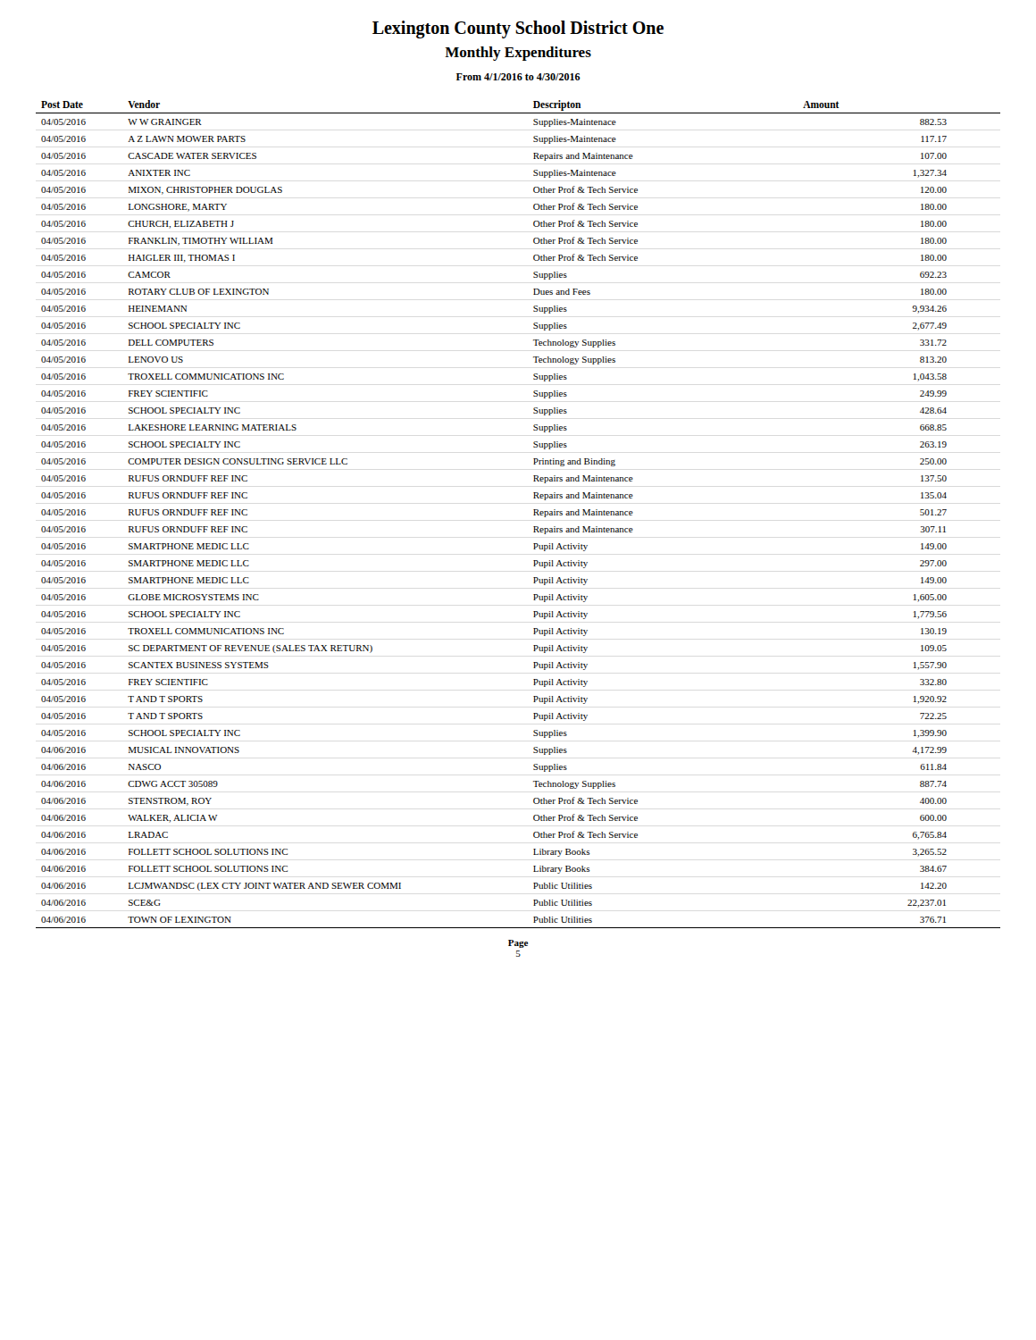Lexington County School District One
Monthly Expenditures
From 4/1/2016 to 4/30/2016
| Post Date | Vendor | Descripton | Amount |
| --- | --- | --- | --- |
| 04/05/2016 | W W GRAINGER | Supplies-Maintenace | 882.53 |
| 04/05/2016 | A Z LAWN MOWER PARTS | Supplies-Maintenace | 117.17 |
| 04/05/2016 | CASCADE WATER SERVICES | Repairs and Maintenance | 107.00 |
| 04/05/2016 | ANIXTER INC | Supplies-Maintenace | 1,327.34 |
| 04/05/2016 | MIXON, CHRISTOPHER DOUGLAS | Other Prof & Tech Service | 120.00 |
| 04/05/2016 | LONGSHORE, MARTY | Other Prof & Tech Service | 180.00 |
| 04/05/2016 | CHURCH, ELIZABETH J | Other Prof & Tech Service | 180.00 |
| 04/05/2016 | FRANKLIN, TIMOTHY WILLIAM | Other Prof & Tech Service | 180.00 |
| 04/05/2016 | HAIGLER III, THOMAS I | Other Prof & Tech Service | 180.00 |
| 04/05/2016 | CAMCOR | Supplies | 692.23 |
| 04/05/2016 | ROTARY CLUB OF LEXINGTON | Dues and Fees | 180.00 |
| 04/05/2016 | HEINEMANN | Supplies | 9,934.26 |
| 04/05/2016 | SCHOOL SPECIALTY INC | Supplies | 2,677.49 |
| 04/05/2016 | DELL COMPUTERS | Technology Supplies | 331.72 |
| 04/05/2016 | LENOVO US | Technology Supplies | 813.20 |
| 04/05/2016 | TROXELL COMMUNICATIONS INC | Supplies | 1,043.58 |
| 04/05/2016 | FREY SCIENTIFIC | Supplies | 249.99 |
| 04/05/2016 | SCHOOL SPECIALTY INC | Supplies | 428.64 |
| 04/05/2016 | LAKESHORE LEARNING MATERIALS | Supplies | 668.85 |
| 04/05/2016 | SCHOOL SPECIALTY INC | Supplies | 263.19 |
| 04/05/2016 | COMPUTER DESIGN CONSULTING SERVICE LLC | Printing and Binding | 250.00 |
| 04/05/2016 | RUFUS ORNDUFF REF INC | Repairs and Maintenance | 137.50 |
| 04/05/2016 | RUFUS ORNDUFF REF INC | Repairs and Maintenance | 135.04 |
| 04/05/2016 | RUFUS ORNDUFF REF INC | Repairs and Maintenance | 501.27 |
| 04/05/2016 | RUFUS ORNDUFF REF INC | Repairs and Maintenance | 307.11 |
| 04/05/2016 | SMARTPHONE MEDIC LLC | Pupil Activity | 149.00 |
| 04/05/2016 | SMARTPHONE MEDIC LLC | Pupil Activity | 297.00 |
| 04/05/2016 | SMARTPHONE MEDIC LLC | Pupil Activity | 149.00 |
| 04/05/2016 | GLOBE MICROSYSTEMS INC | Pupil Activity | 1,605.00 |
| 04/05/2016 | SCHOOL SPECIALTY INC | Pupil Activity | 1,779.56 |
| 04/05/2016 | TROXELL COMMUNICATIONS INC | Pupil Activity | 130.19 |
| 04/05/2016 | SC DEPARTMENT OF REVENUE (SALES TAX RETURN) | Pupil Activity | 109.05 |
| 04/05/2016 | SCANTEX BUSINESS SYSTEMS | Pupil Activity | 1,557.90 |
| 04/05/2016 | FREY SCIENTIFIC | Pupil Activity | 332.80 |
| 04/05/2016 | T AND T SPORTS | Pupil Activity | 1,920.92 |
| 04/05/2016 | T AND T SPORTS | Pupil Activity | 722.25 |
| 04/05/2016 | SCHOOL SPECIALTY INC | Supplies | 1,399.90 |
| 04/06/2016 | MUSICAL INNOVATIONS | Supplies | 4,172.99 |
| 04/06/2016 | NASCO | Supplies | 611.84 |
| 04/06/2016 | CDWG ACCT 305089 | Technology Supplies | 887.74 |
| 04/06/2016 | STENSTROM, ROY | Other Prof & Tech Service | 400.00 |
| 04/06/2016 | WALKER, ALICIA W | Other Prof & Tech Service | 600.00 |
| 04/06/2016 | LRADAC | Other Prof & Tech Service | 6,765.84 |
| 04/06/2016 | FOLLETT SCHOOL SOLUTIONS INC | Library Books | 3,265.52 |
| 04/06/2016 | FOLLETT SCHOOL SOLUTIONS INC | Library Books | 384.67 |
| 04/06/2016 | LCJMWANDSC (LEX CTY JOINT WATER AND SEWER COMMI | Public Utilities | 142.20 |
| 04/06/2016 | SCE&G | Public Utilities | 22,237.01 |
| 04/06/2016 | TOWN OF LEXINGTON | Public Utilities | 376.71 |
Page
5